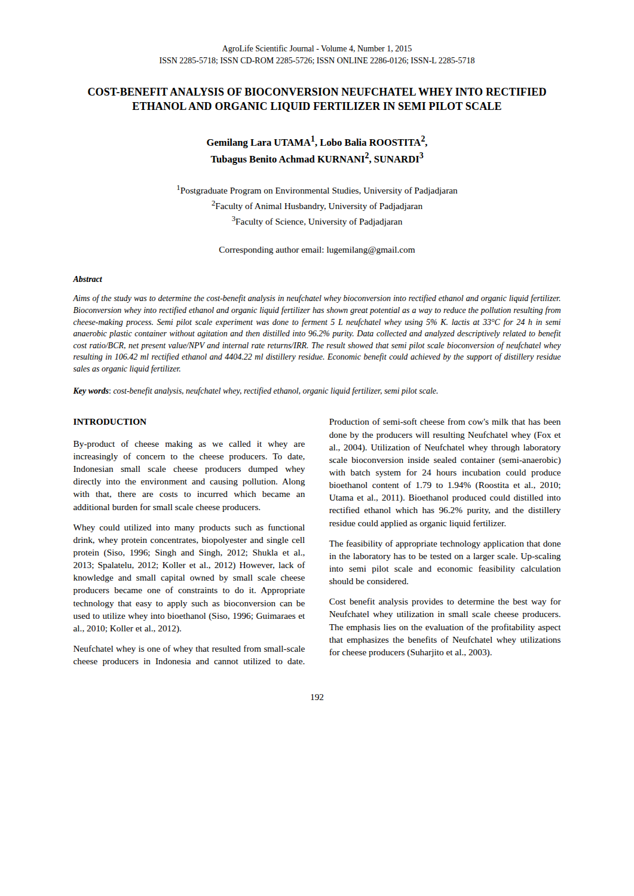AgroLife Scientific Journal - Volume 4, Number 1, 2015
ISSN 2285-5718; ISSN CD-ROM 2285-5726; ISSN ONLINE 2286-0126; ISSN-L 2285-5718
Cost-Benefit Analysis of Bioconversion Neufchatel Whey into Rectified Ethanol and Organic Liquid Fertilizer in Semi Pilot Scale
Gemilang Lara UTAMA1, Lobo Balia ROOSTITA2,
Tubagus Benito Achmad KURNANI2, SUNARDI3
1Postgraduate Program on Environmental Studies, University of Padjadjaran
2Faculty of Animal Husbandry, University of Padjadjaran
3Faculty of Science, University of Padjadjaran
Corresponding author email: lugemilang@gmail.com
Abstract
Aims of the study was to determine the cost-benefit analysis in neufchatel whey bioconversion into rectified ethanol and organic liquid fertilizer. Bioconversion whey into rectified ethanol and organic liquid fertilizer has shown great potential as a way to reduce the pollution resulting from cheese-making process. Semi pilot scale experiment was done to ferment 5 L neufchatel whey using 5% K. lactis at 33°C for 24 h in semi anaerobic plastic container without agitation and then distilled into 96.2% purity. Data collected and analyzed descriptively related to benefit cost ratio/BCR, net present value/NPV and internal rate returns/IRR. The result showed that semi pilot scale bioconversion of neufchatel whey resulting in 106.42 ml rectified ethanol and 4404.22 ml distillery residue. Economic benefit could achieved by the support of distillery residue sales as organic liquid fertilizer.
Key words: cost-benefit analysis, neufchatel whey, rectified ethanol, organic liquid fertilizer, semi pilot scale.
Introduction
By-product of cheese making as we called it whey are increasingly of concern to the cheese producers. To date, Indonesian small scale cheese producers dumped whey directly into the environment and causing pollution. Along with that, there are costs to incurred which became an additional burden for small scale cheese producers.
Whey could utilized into many products such as functional drink, whey protein concentrates, biopolyester and single cell protein (Siso, 1996; Singh and Singh, 2012; Shukla et al., 2013; Spalatelu, 2012; Koller et al., 2012) However, lack of knowledge and small capital owned by small scale cheese producers became one of constraints to do it. Appropriate technology that easy to apply such as bioconversion can be used to utilize whey into bioethanol (Siso, 1996; Guimaraes et al., 2010; Koller et al., 2012).
Neufchatel whey is one of whey that resulted from small-scale cheese producers in Indonesia and cannot utilized to date. Production of semi-soft cheese from cow's milk that has been done by the producers will resulting Neufchatel whey (Fox et al., 2004). Utilization of Neufchatel whey through laboratory scale bioconversion inside sealed container (semi-anaerobic) with batch system for 24 hours incubation could produce bioethanol content of 1.79 to 1.94% (Roostita et al., 2010; Utama et al., 2011). Bioethanol produced could distilled into rectified ethanol which has 96.2% purity, and the distillery residue could applied as organic liquid fertilizer.
The feasibility of appropriate technology application that done in the laboratory has to be tested on a larger scale. Up-scaling into semi pilot scale and economic feasibility calculation should be considered.
Cost benefit analysis provides to determine the best way for Neufchatel whey utilization in small scale cheese producers. The emphasis lies on the evaluation of the profitability aspect that emphasizes the benefits of Neufchatel whey utilizations for cheese producers (Suharjito et al., 2003).
192